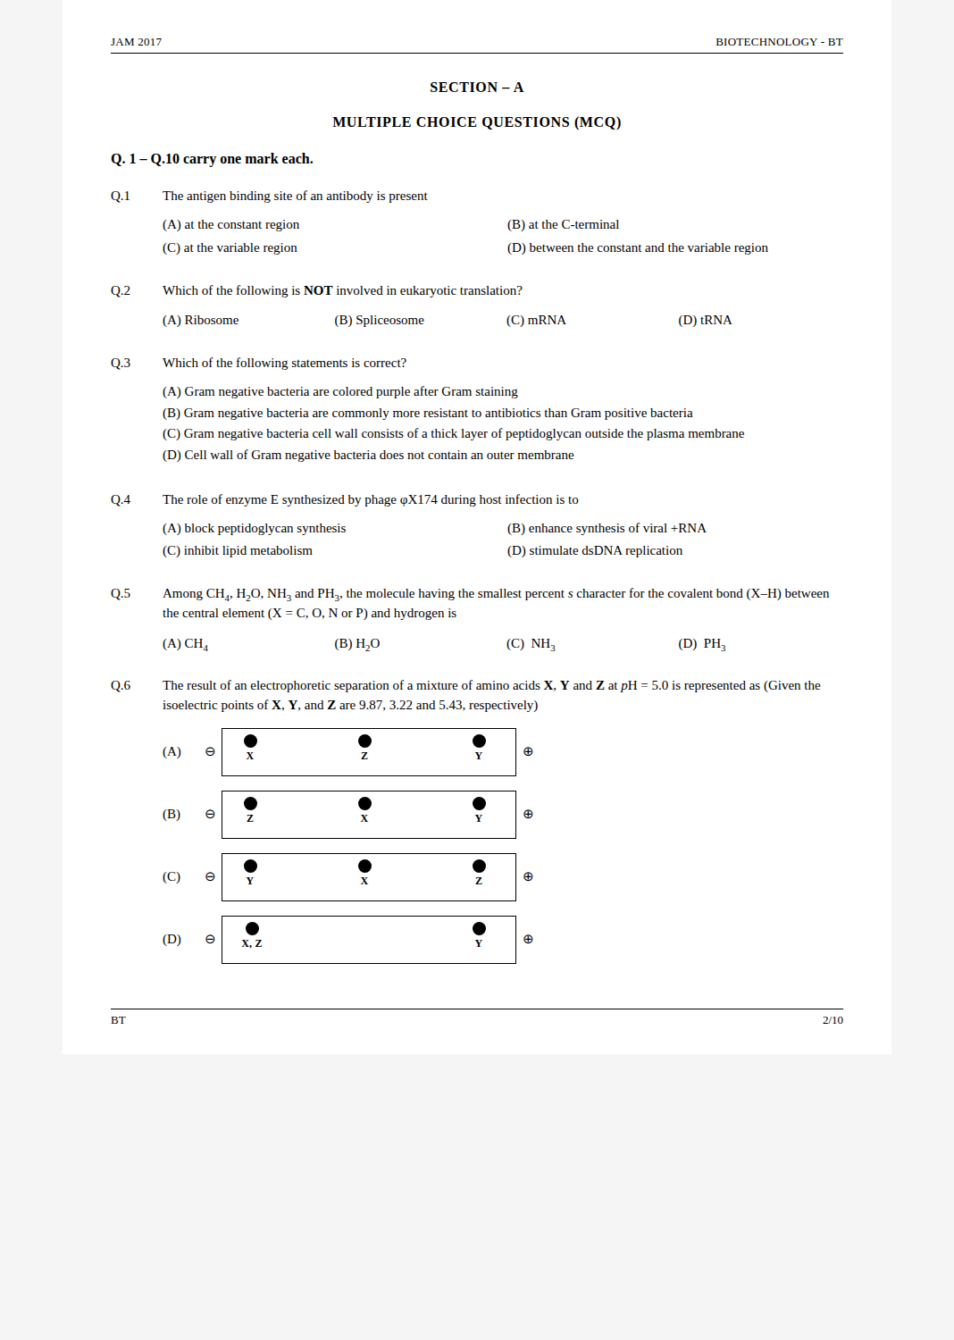JAM 2017
BIOTECHNOLOGY - BT
SECTION – A
MULTIPLE CHOICE QUESTIONS (MCQ)
Q. 1 – Q.10 carry one mark each.
Q.1
The antigen binding site of an antibody is present
(A) at the constant region
(B) at the C-terminal
(C) at the variable region
(D) between the constant and the variable region
Q.2
Which of the following is NOT involved in eukaryotic translation?
(A) Ribosome
(B) Spliceosome
(C) mRNA
(D) tRNA
Q.3
Which of the following statements is correct?
(A) Gram negative bacteria are colored purple after Gram staining
(B) Gram negative bacteria are commonly more resistant to antibiotics than Gram positive bacteria
(C) Gram negative bacteria cell wall consists of a thick layer of peptidoglycan outside the plasma membrane
(D) Cell wall of Gram negative bacteria does not contain an outer membrane
Q.4
The role of enzyme E synthesized by phage φ X174 during host infection is to
(A) block peptidoglycan synthesis
(B) enhance synthesis of viral +RNA
(C) inhibit lipid metabolism
(D) stimulate dsDNA replication
Q.5
Among CH4, H2O, NH3 and PH3, the molecule having the smallest percent s character for the covalent bond (X–H) between the central element (X = C, O, N or P) and hydrogen is
(A) CH4
(B) H2O
(C) NH3
(D) PH3
Q.6
The result of an electrophoretic separation of a mixture of amino acids X, Y and Z at p H = 5.0 is represented as (Given the isoelectric points of X, Y, and Z are 9.87, 3.22 and 5.43, respectively)
(A)
⊖
X
Z
Y
⊕
(B)
⊖
Z
X
Y
⊕
(C)
⊖
Y
X
Z
⊕
(D)
⊖
X, Z
Y
⊕
BT
2/10